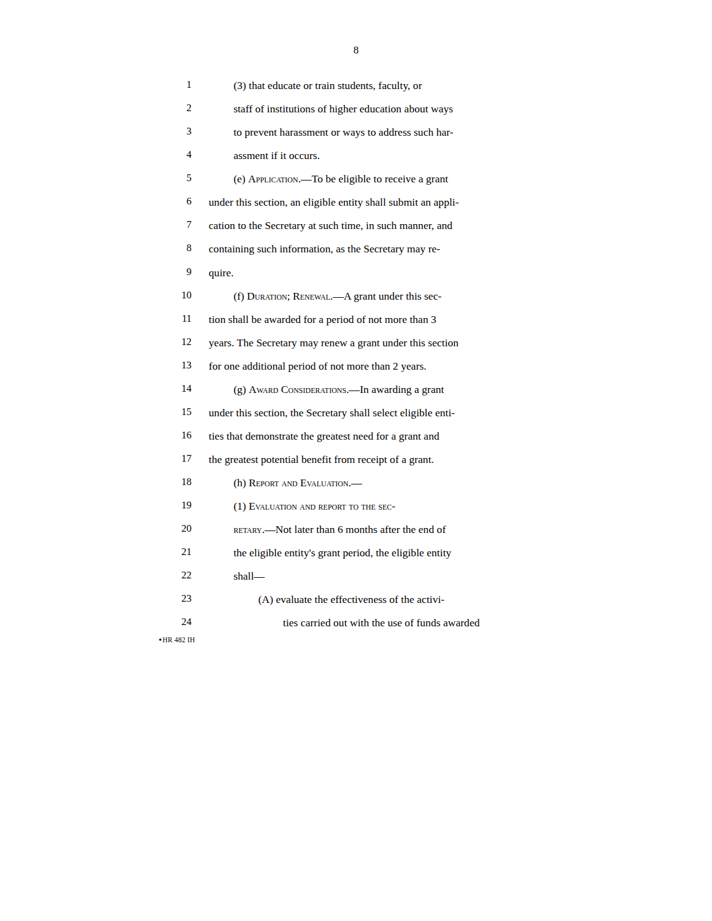8
| 1 | (3) that educate or train students, faculty, or |
| 2 | staff of institutions of higher education about ways |
| 3 | to prevent harassment or ways to address such har- |
| 4 | assment if it occurs. |
| 5 | (e) Application. —To be eligible to receive a grant |
| 6 | under this section, an eligible entity shall submit an appli- |
| 7 | cation to the Secretary at such time, in such manner, and |
| 8 | containing such information, as the Secretary may re- |
| 9 | quire. |
| 10 | (f) Duration; Renewal. —A grant under this sec- |
| 11 | tion shall be awarded for a period of not more than 3 |
| 12 | years. The Secretary may renew a grant under this section |
| 13 | for one additional period of not more than 2 years. |
| 14 | (g) Award Considerations. —In awarding a grant |
| 15 | under this section, the Secretary shall select eligible enti- |
| 16 | ties that demonstrate the greatest need for a grant and |
| 17 | the greatest potential benefit from receipt of a grant. |
| 18 | (h) Report and Evaluation. — |
| 19 | (1) Evaluation and report to the sec- |
| 20 | retary. —Not later than 6 months after the end of |
| 21 | the eligible entity's grant period, the eligible entity |
| 22 | shall— |
| 23 | (A) evaluate the effectiveness of the activi- |
| 24 | ties carried out with the use of funds awarded |
•HR 482 IH